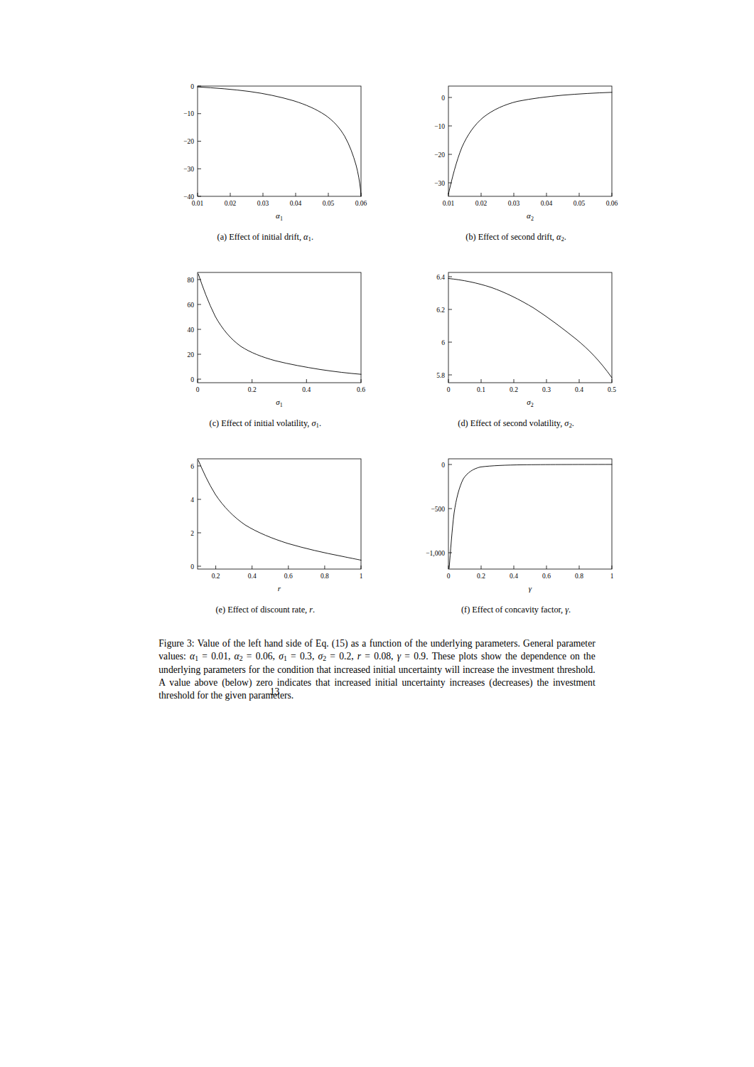0 −10 −20 −30 −40 0.01 0.02 0.03 0.04 0.05 0.06 α1
(a) Effect of initial drift, α 1.
0 −10 −20 −30 0.01 0.02 0.03 0.04 0.05 0.06 α2
(b) Effect of second drift, α 2.
80 60 40 20 0 0 0.2 0.4 0.6 σ1
(c) Effect of initial volatility, σ 1.
6.4 6.2 6 5.8 0 0.1 0.2 0.3 0.4 0.5 σ2
(d) Effect of second volatility, σ 2.
6 4 2 0 0.2 0.4 0.6 0.8 1 r
(e) Effect of discount rate, r.
0 −500 −1,000 0 0.2 0.4 0.6 0.8 1 γ
(f) Effect of concavity factor, γ.
Figure 3: Value of the left hand side of Eq. (15) as a function of the underlying parameters. General parameter values: α 1 = 0.01, α 2 = 0.06, σ 1 = 0.3, σ 2 = 0.2, r = 0.08, γ = 0.9. These plots show the dependence on the underlying parameters for the condition that increased initial uncertainty will increase the investment threshold. A value above (below) zero13 indicates that increased initial uncertainty increases (decreases) the investment threshold for the given parameters.